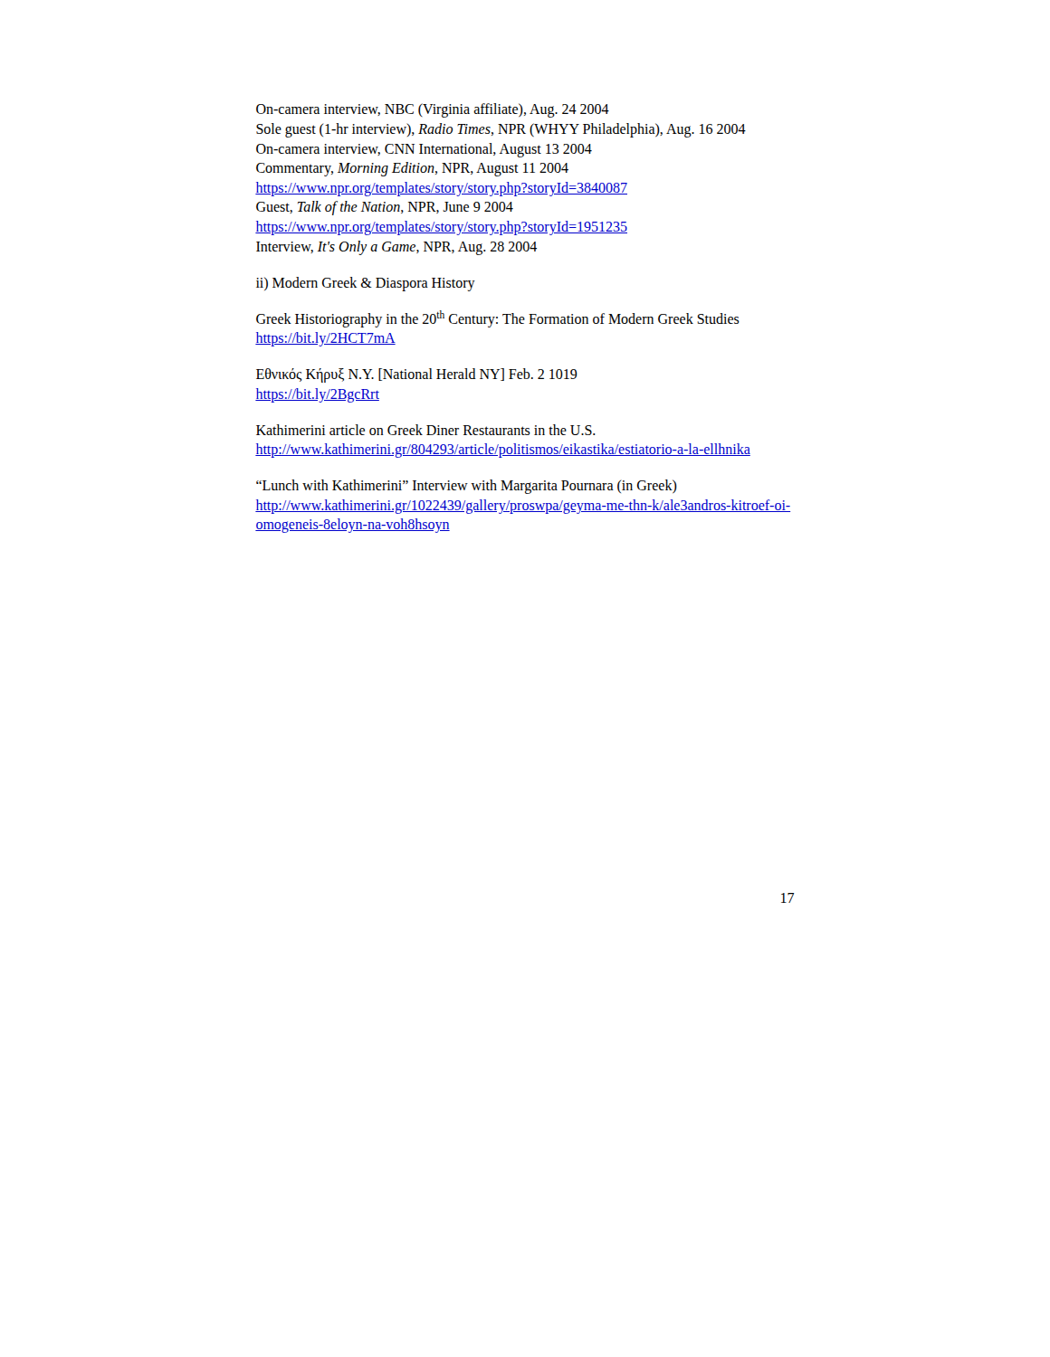On-camera interview, NBC (Virginia affiliate), Aug. 24 2004
Sole guest (1-hr interview), Radio Times, NPR (WHYY Philadelphia), Aug. 16 2004
On-camera interview, CNN International, August 13 2004
Commentary, Morning Edition, NPR, August 11 2004
https://www.npr.org/templates/story/story.php?storyId=3840087
Guest, Talk of the Nation, NPR, June 9 2004
https://www.npr.org/templates/story/story.php?storyId=1951235
Interview, It's Only a Game, NPR, Aug. 28 2004
ii) Modern Greek & Diaspora History
Greek Historiography in the 20th Century: The Formation of Modern Greek Studies
https://bit.ly/2HCT7mA
Εθνικός Κήρυξ N.Y. [National Herald NY] Feb. 2 1019
https://bit.ly/2BgcRrt
Kathimerini article on Greek Diner Restaurants in the U.S.
http://www.kathimerini.gr/804293/article/politismos/eikastika/estiatorio-a-la-ellhnika
“Lunch with Kathimerini” Interview with Margarita Pournara (in Greek)
http://www.kathimerini.gr/1022439/gallery/proswpa/geyma-me-thn-k/ale3andros-kitroef-oi-omogeneis-8eloyn-na-voh8hsoyn
17